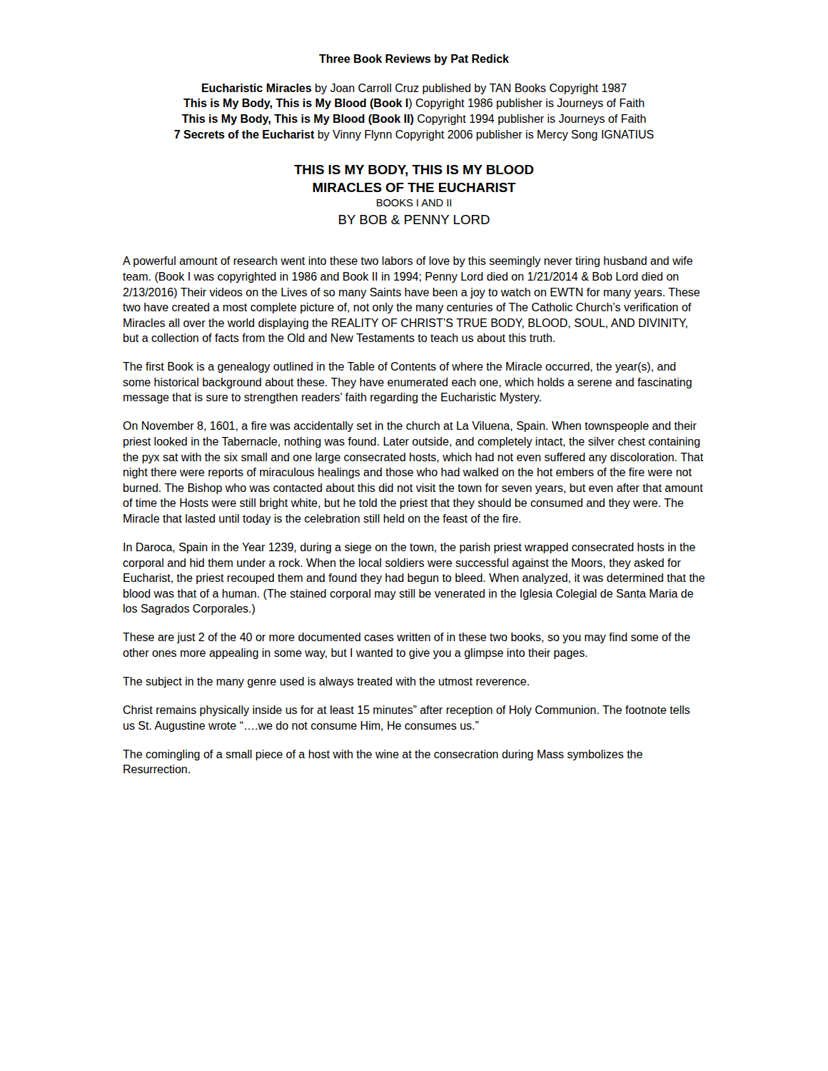Three Book Reviews by Pat Redick
Eucharistic Miracles by Joan Carroll Cruz published by TAN Books Copyright 1987
This is My Body, This is My Blood (Book I) Copyright 1986 publisher is Journeys of Faith
This is My Body, This is My Blood (Book II) Copyright 1994 publisher is Journeys of Faith
7 Secrets of the Eucharist by Vinny Flynn Copyright 2006 publisher is Mercy Song IGNATIUS
THIS IS MY BODY, THIS IS MY BLOOD MIRACLES OF THE EUCHARIST BOOKS I AND II BY BOB & PENNY LORD
A powerful amount of research went into these two labors of love by this seemingly never tiring husband and wife team. (Book I was copyrighted in 1986 and Book II in 1994; Penny Lord died on 1/21/2014 & Bob Lord died on 2/13/2016) Their videos on the Lives of so many Saints have been a joy to watch on EWTN for many years. These two have created a most complete picture of, not only the many centuries of The Catholic Church’s verification of Miracles all over the world displaying the REALITY OF CHRIST’S TRUE BODY, BLOOD, SOUL, AND DIVINITY, but a collection of facts from the Old and New Testaments to teach us about this truth.
The first Book is a genealogy outlined in the Table of Contents of where the Miracle occurred, the year(s), and some historical background about these. They have enumerated each one, which holds a serene and fascinating message that is sure to strengthen readers’ faith regarding the Eucharistic Mystery.
On November 8, 1601, a fire was accidentally set in the church at La Viluena, Spain. When townspeople and their priest looked in the Tabernacle, nothing was found. Later outside, and completely intact, the silver chest containing the pyx sat with the six small and one large consecrated hosts, which had not even suffered any discoloration. That night there were reports of miraculous healings and those who had walked on the hot embers of the fire were not burned. The Bishop who was contacted about this did not visit the town for seven years, but even after that amount of time the Hosts were still bright white, but he told the priest that they should be consumed and they were. The Miracle that lasted until today is the celebration still held on the feast of the fire.
In Daroca, Spain in the Year 1239, during a siege on the town, the parish priest wrapped consecrated hosts in the corporal and hid them under a rock. When the local soldiers were successful against the Moors, they asked for Eucharist, the priest recouped them and found they had begun to bleed. When analyzed, it was determined that the blood was that of a human. (The stained corporal may still be venerated in the Iglesia Colegial de Santa Maria de los Sagrados Corporales.)
These are just 2 of the 40 or more documented cases written of in these two books, so you may find some of the other ones more appealing in some way, but I wanted to give you a glimpse into their pages.
The subject in the many genre used is always treated with the utmost reverence.
Christ remains physically inside us for at least 15 minutes” after reception of Holy Communion. The footnote tells us St. Augustine wrote “….we do not consume Him, He consumes us.”
The comingling of a small piece of a host with the wine at the consecration during Mass symbolizes the Resurrection.